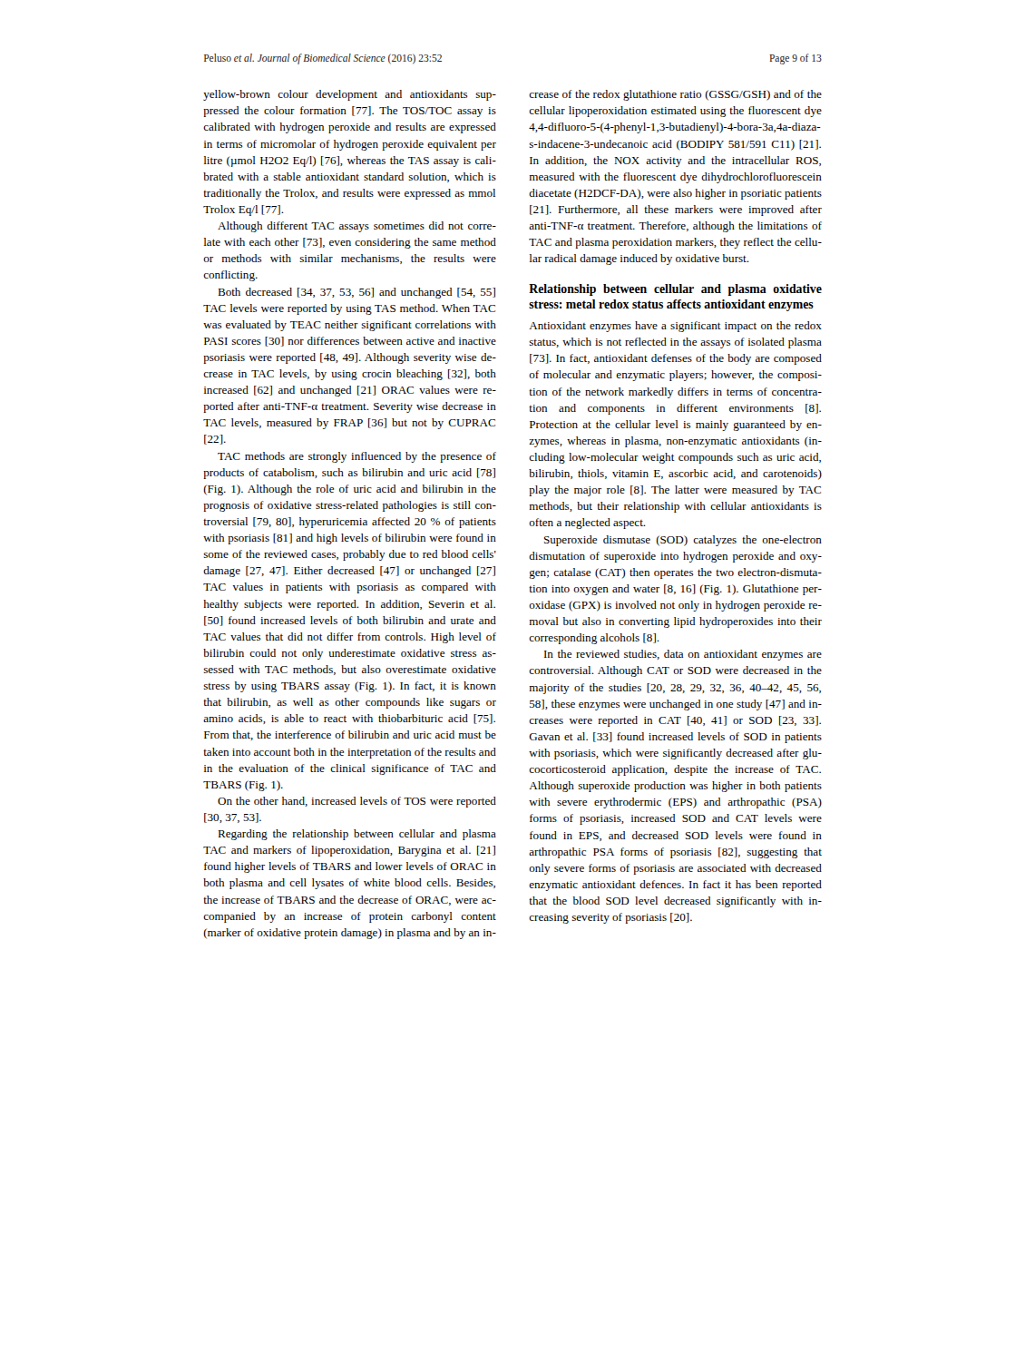Peluso et al. Journal of Biomedical Science (2016) 23:52 Page 9 of 13
yellow-brown colour development and antioxidants suppressed the colour formation [77]. The TOS/TOC assay is calibrated with hydrogen peroxide and results are expressed in terms of micromolar of hydrogen peroxide equivalent per litre (µmol H2O2 Eq/l) [76], whereas the TAS assay is calibrated with a stable antioxidant standard solution, which is traditionally the Trolox, and results were expressed as mmol Trolox Eq/l [77].
Although different TAC assays sometimes did not correlate with each other [73], even considering the same method or methods with similar mechanisms, the results were conflicting.
Both decreased [34, 37, 53, 56] and unchanged [54, 55] TAC levels were reported by using TAS method. When TAC was evaluated by TEAC neither significant correlations with PASI scores [30] nor differences between active and inactive psoriasis were reported [48, 49]. Although severity wise decrease in TAC levels, by using crocin bleaching [32], both increased [62] and unchanged [21] ORAC values were reported after anti-TNF-α treatment. Severity wise decrease in TAC levels, measured by FRAP [36] but not by CUPRAC [22].
TAC methods are strongly influenced by the presence of products of catabolism, such as bilirubin and uric acid [78] (Fig. 1). Although the role of uric acid and bilirubin in the prognosis of oxidative stress-related pathologies is still controversial [79, 80], hyperuricemia affected 20 % of patients with psoriasis [81] and high levels of bilirubin were found in some of the reviewed cases, probably due to red blood cells' damage [27, 47]. Either decreased [47] or unchanged [27] TAC values in patients with psoriasis as compared with healthy subjects were reported. In addition, Severin et al. [50] found increased levels of both bilirubin and urate and TAC values that did not differ from controls. High level of bilirubin could not only underestimate oxidative stress assessed with TAC methods, but also overestimate oxidative stress by using TBARS assay (Fig. 1). In fact, it is known that bilirubin, as well as other compounds like sugars or amino acids, is able to react with thiobarbituric acid [75]. From that, the interference of bilirubin and uric acid must be taken into account both in the interpretation of the results and in the evaluation of the clinical significance of TAC and TBARS (Fig. 1).
On the other hand, increased levels of TOS were reported [30, 37, 53].
Regarding the relationship between cellular and plasma TAC and markers of lipoperoxidation, Barygina et al. [21] found higher levels of TBARS and lower levels of ORAC in both plasma and cell lysates of white blood cells. Besides, the increase of TBARS and the decrease of ORAC, were accompanied by an increase of protein carbonyl content (marker of oxidative protein damage) in plasma and by an increase of the redox glutathione ratio (GSSG/GSH) and of the cellular lipoperoxidation estimated using the fluorescent dye 4,4-difluoro-5-(4-phenyl-1,3-butadienyl)-4-bora-3a,4a-diaza-s-indacene-3-undecanoic acid (BODIPY 581/591 C11) [21]. In addition, the NOX activity and the intracellular ROS, measured with the fluorescent dye dihydrochlorofluorescein diacetate (H2DCF-DA), were also higher in psoriatic patients [21]. Furthermore, all these markers were improved after anti-TNF-α treatment. Therefore, although the limitations of TAC and plasma peroxidation markers, they reflect the cellular radical damage induced by oxidative burst.
Relationship between cellular and plasma oxidative stress: metal redox status affects antioxidant enzymes
Antioxidant enzymes have a significant impact on the redox status, which is not reflected in the assays of isolated plasma [73]. In fact, antioxidant defenses of the body are composed of molecular and enzymatic players; however, the composition of the network markedly differs in terms of concentration and components in different environments [8]. Protection at the cellular level is mainly guaranteed by enzymes, whereas in plasma, non-enzymatic antioxidants (including low-molecular weight compounds such as uric acid, bilirubin, thiols, vitamin E, ascorbic acid, and carotenoids) play the major role [8]. The latter were measured by TAC methods, but their relationship with cellular antioxidants is often a neglected aspect.
Superoxide dismutase (SOD) catalyzes the one-electron dismutation of superoxide into hydrogen peroxide and oxygen; catalase (CAT) then operates the two electron-dismutation into oxygen and water [8, 16] (Fig. 1). Glutathione peroxidase (GPX) is involved not only in hydrogen peroxide removal but also in converting lipid hydroperoxides into their corresponding alcohols [8].
In the reviewed studies, data on antioxidant enzymes are controversial. Although CAT or SOD were decreased in the majority of the studies [20, 28, 29, 32, 36, 40–42, 45, 56, 58], these enzymes were unchanged in one study [47] and increases were reported in CAT [40, 41] or SOD [23, 33]. Gavan et al. [33] found increased levels of SOD in patients with psoriasis, which were significantly decreased after glucocorticosteroid application, despite the increase of TAC. Although superoxide production was higher in both patients with severe erythrodermic (EPS) and arthropathic (PSA) forms of psoriasis, increased SOD and CAT levels were found in EPS, and decreased SOD levels were found in arthropathic PSA forms of psoriasis [82], suggesting that only severe forms of psoriasis are associated with decreased enzymatic antioxidant defences. In fact it has been reported that the blood SOD level decreased significantly with increasing severity of psoriasis [20].